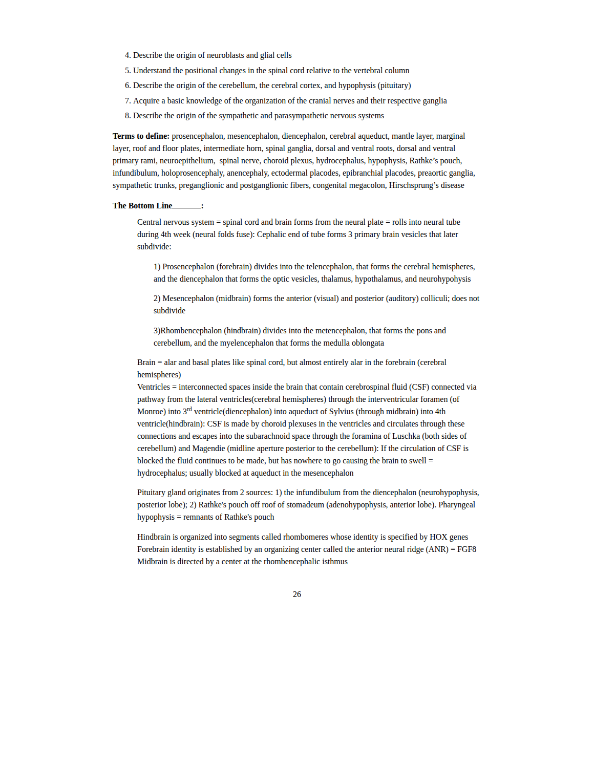Describe the origin of neuroblasts and glial cells
Understand the positional changes in the spinal cord relative to the vertebral column
Describe the origin of the cerebellum, the cerebral cortex, and hypophysis (pituitary)
Acquire a basic knowledge of the organization of the cranial nerves and their respective ganglia
Describe the origin of the sympathetic and parasympathetic nervous systems
Terms to define: prosencephalon, mesencephalon, diencephalon, cerebral aqueduct, mantle layer, marginal layer, roof and floor plates, intermediate horn, spinal ganglia, dorsal and ventral roots, dorsal and ventral primary rami, neuroepithelium, spinal nerve, choroid plexus, hydrocephalus, hypophysis, Rathke’s pouch, infundibulum, holoprosencephaly, anencephaly, ectodermal placodes, epibranchial placodes, preaortic ganglia, sympathetic trunks, preganglionic and postganglionic fibers, congenital megacolon, Hirschsprung’s disease
The Bottom Line :
Central nervous system = spinal cord and brain forms from the neural plate = rolls into neural tube during 4th week (neural folds fuse): Cephalic end of tube forms 3 primary brain vesicles that later subdivide:
1) Prosencephalon (forebrain) divides into the telencephalon, that forms the cerebral hemispheres, and the diencephalon that forms the optic vesicles, thalamus, hypothalamus, and neurohypohysis
2) Mesencephalon (midbrain) forms the anterior (visual) and posterior (auditory) colliculi; does not subdivide
3)Rhombencephalon (hindbrain) divides into the metencephalon, that forms the pons and cerebellum, and the myelencephalon that forms the medulla oblongata
Brain = alar and basal plates like spinal cord, but almost entirely alar in the forebrain (cerebral hemispheres)
Ventricles = interconnected spaces inside the brain that contain cerebrospinal fluid (CSF) connected via pathway from the lateral ventricles(cerebral hemispheres) through the interventricular foramen (of Monroe) into 3rd ventricle(diencephalon) into aqueduct of Sylvius (through midbrain) into 4th ventricle(hindbrain): CSF is made by choroid plexuses in the ventricles and circulates through these connections and escapes into the subarachnoid space through the foramina of Luschka (both sides of cerebellum) and Magendie (midline aperture posterior to the cerebellum): If the circulation of CSF is blocked the fluid continues to be made, but has nowhere to go causing the brain to swell = hydrocephalus; usually blocked at aqueduct in the mesencephalon
Pituitary gland originates from 2 sources: 1) the infundibulum from the diencephalon (neurohypophysis, posterior lobe); 2) Rathke's pouch off roof of stomadeum (adenohypophysis, anterior lobe). Pharyngeal hypophysis = remnants of Rathke's pouch
Hindbrain is organized into segments called rhombomeres whose identity is specified by HOX genes
Forebrain identity is established by an organizing center called the anterior neural ridge (ANR) = FGF8 Midbrain is directed by a center at the rhombencephalic isthmus
26